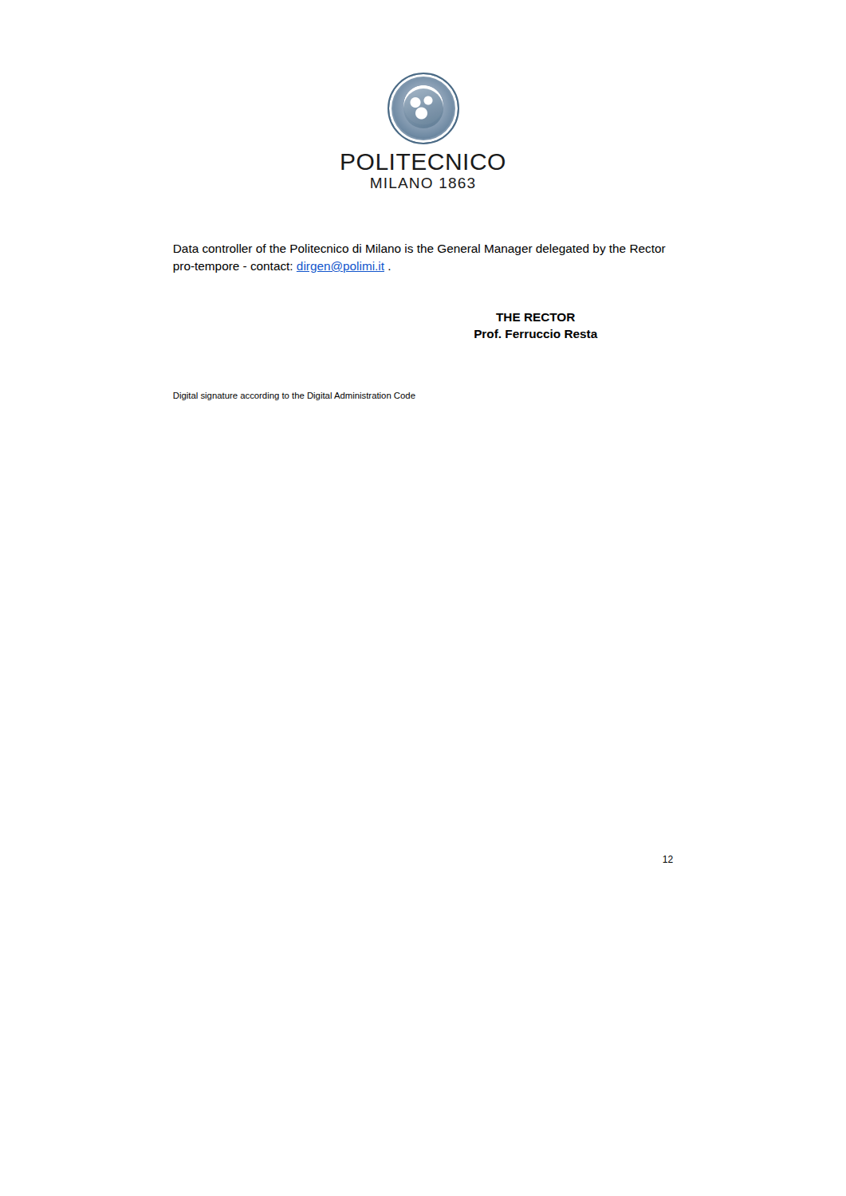POLITECNICOMILANO 1863
Data controller of the Politecnico di Milano is the General Manager delegated by the Rector pro-tempore - contact: dirgen@polimi.it .
THE RECTOR
Prof. Ferruccio Resta
Digital signature according to the Digital Administration Code
12